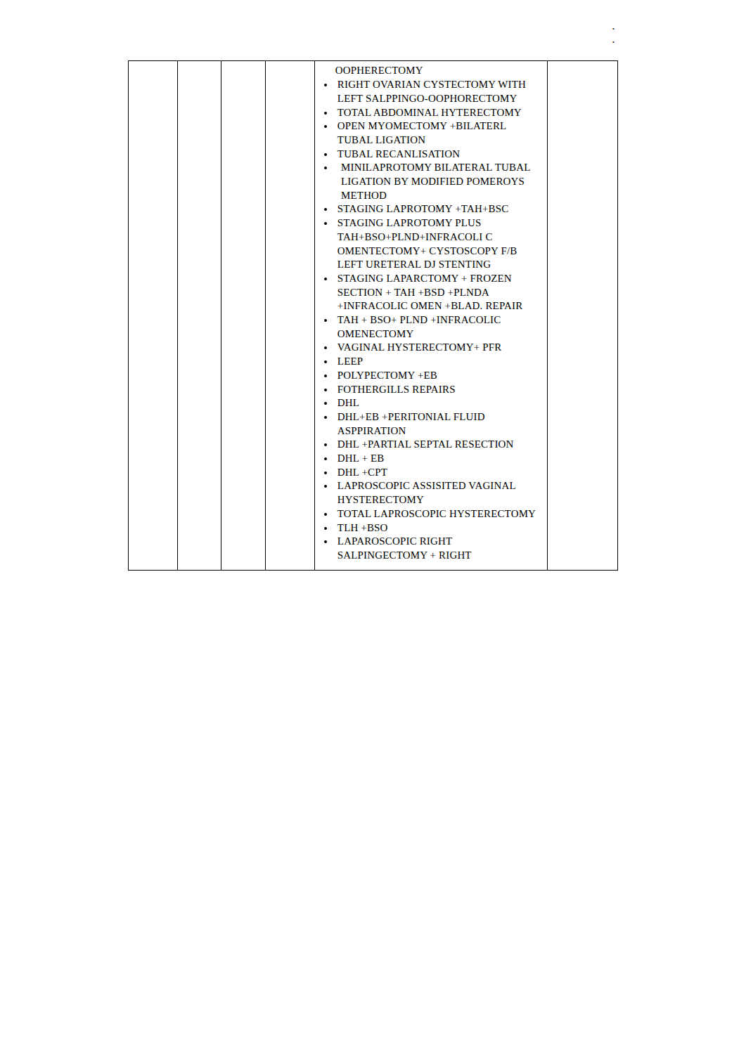. .
| | | | | OOPHERECTOMY RIGHT OVARIAN CYSTECTOMY WITH LEFT SALPPINGO-OOPHORECTOMY TOTAL ABDOMINAL HYTERECTOMY OPEN MYOMECTOMY +BILATERL TUBAL LIGATION TUBAL RECANLISATION MINILAPROTOMY BILATERAL TUBAL LIGATION BY MODIFIED POMEROYS METHOD STAGING LAPROTOMY +TAH+BSC STAGING LAPROTOMY PLUS TAH+BSO+PLND+INFRACOLI C OMENTECTOMY+ CYSTOSCOPY F/B LEFT URETERAL DJ STENTING STAGING LAPARCTOMY + FROZEN SECTION + TAH +BSD +PLNDA +INFRACOLIC OMEN +BLAD. REPAIR TAH + BSO+ PLND +INFRACOLIC OMENECTOMY VAGINAL HYSTERECTOMY+ PFR LEEP POLYPECTOMY +EB FOTHERGILLS REPAIRS DHL DHL+EB +PERITONIAL FLUID ASPPIRATION DHL +PARTIAL SEPTAL RESECTION DHL + EB DHL +CPT LAPROSCOPIC ASSISITED VAGINAL HYSTERECTOMY TOTAL LAPROSCOPIC HYSTERECTOMY TLH +BSO LAPAROSCOPIC RIGHT SALPINGECTOMY + RIGHT | |